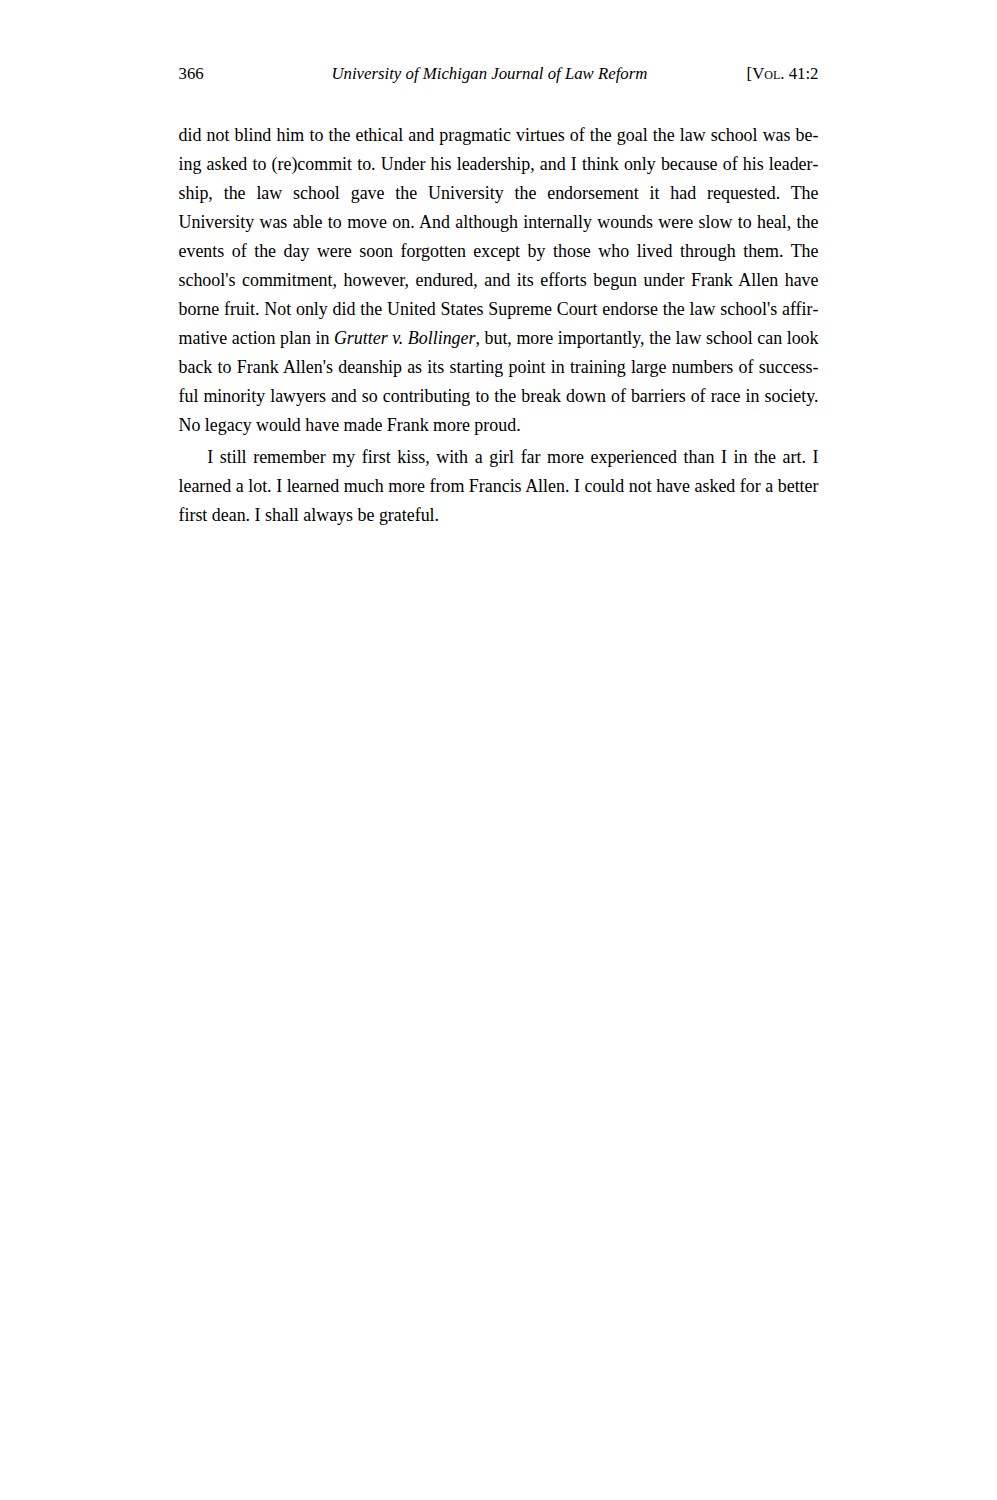366 University of Michigan Journal of Law Reform [Vol. 41:2
did not blind him to the ethical and pragmatic virtues of the goal the law school was being asked to (re)commit to. Under his leadership, and I think only because of his leadership, the law school gave the University the endorsement it had requested. The University was able to move on. And although internally wounds were slow to heal, the events of the day were soon forgotten except by those who lived through them. The school's commitment, however, endured, and its efforts begun under Frank Allen have borne fruit. Not only did the United States Supreme Court endorse the law school's affirmative action plan in Grutter v. Bollinger, but, more importantly, the law school can look back to Frank Allen's deanship as its starting point in training large numbers of successful minority lawyers and so contributing to the break down of barriers of race in society. No legacy would have made Frank more proud.
I still remember my first kiss, with a girl far more experienced than I in the art. I learned a lot. I learned much more from Francis Allen. I could not have asked for a better first dean. I shall always be grateful.